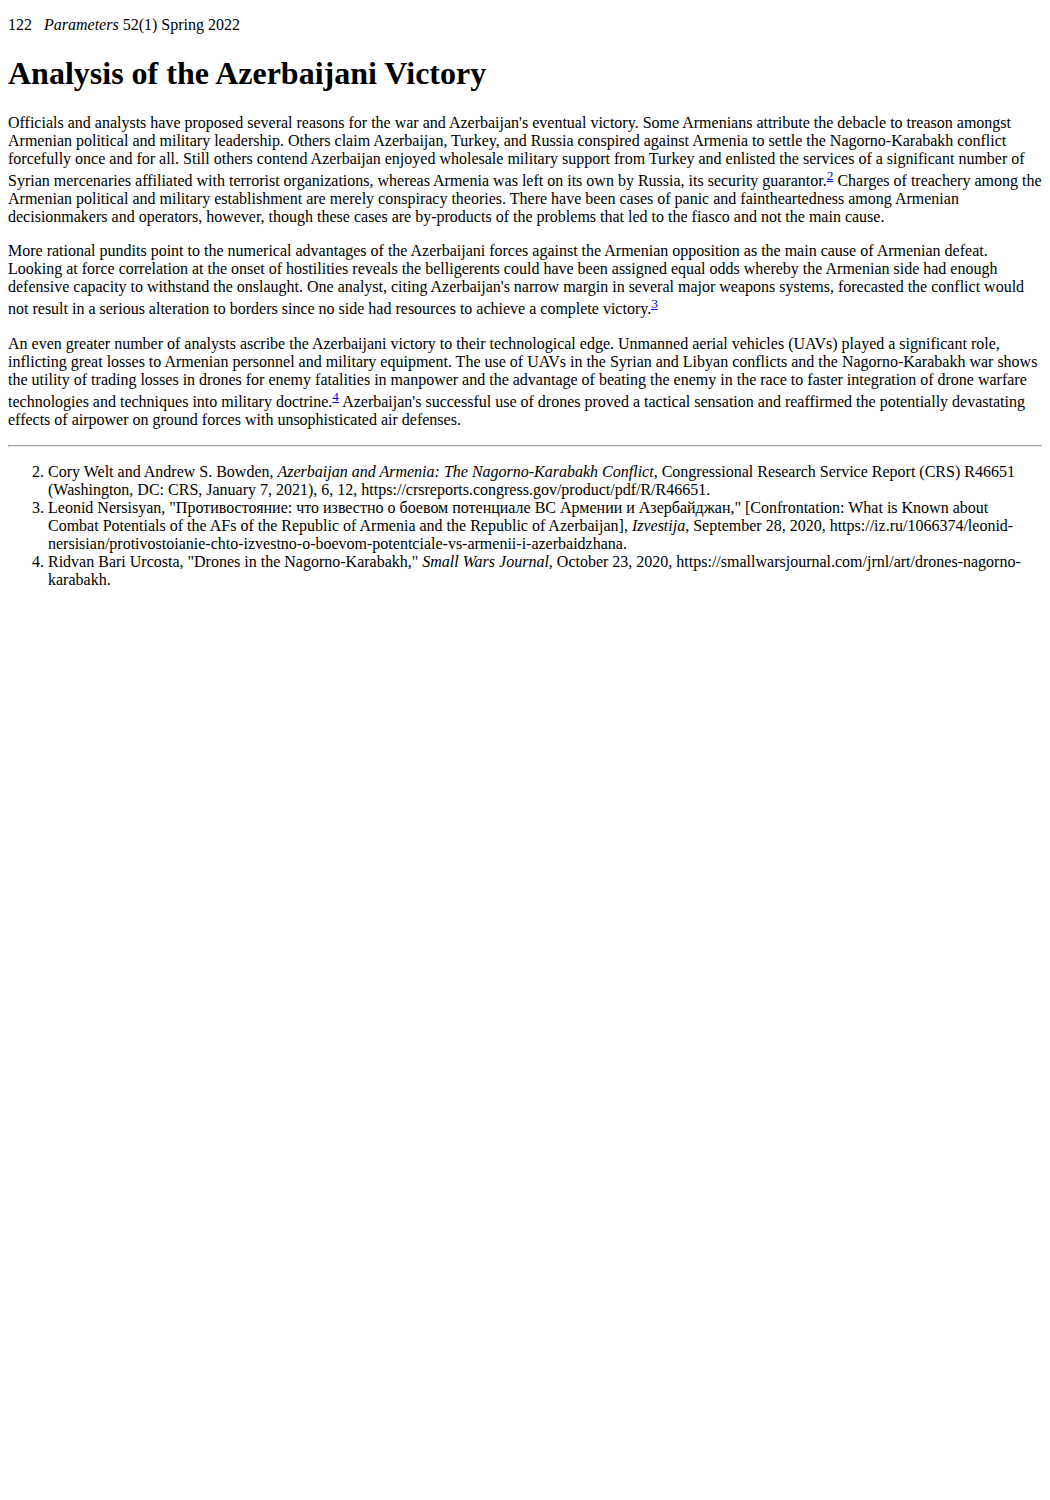122 Parameters 52(1) Spring 2022
Analysis of the Azerbaijani Victory
Officials and analysts have proposed several reasons for the war and Azerbaijan's eventual victory. Some Armenians attribute the debacle to treason amongst Armenian political and military leadership. Others claim Azerbaijan, Turkey, and Russia conspired against Armenia to settle the Nagorno-Karabakh conflict forcefully once and for all. Still others contend Azerbaijan enjoyed wholesale military support from Turkey and enlisted the services of a significant number of Syrian mercenaries affiliated with terrorist organizations, whereas Armenia was left on its own by Russia, its security guarantor.2 Charges of treachery among the Armenian political and military establishment are merely conspiracy theories. There have been cases of panic and faintheartedness among Armenian decisionmakers and operators, however, though these cases are by-products of the problems that led to the fiasco and not the main cause.
More rational pundits point to the numerical advantages of the Azerbaijani forces against the Armenian opposition as the main cause of Armenian defeat. Looking at force correlation at the onset of hostilities reveals the belligerents could have been assigned equal odds whereby the Armenian side had enough defensive capacity to withstand the onslaught. One analyst, citing Azerbaijan's narrow margin in several major weapons systems, forecasted the conflict would not result in a serious alteration to borders since no side had resources to achieve a complete victory.3
An even greater number of analysts ascribe the Azerbaijani victory to their technological edge. Unmanned aerial vehicles (UAVs) played a significant role, inflicting great losses to Armenian personnel and military equipment. The use of UAVs in the Syrian and Libyan conflicts and the Nagorno-Karabakh war shows the utility of trading losses in drones for enemy fatalities in manpower and the advantage of beating the enemy in the race to faster integration of drone warfare technologies and techniques into military doctrine.4 Azerbaijan's successful use of drones proved a tactical sensation and reaffirmed the potentially devastating effects of airpower on ground forces with unsophisticated air defenses.
Cory Welt and Andrew S. Bowden, Azerbaijan and Armenia: The Nagorno-Karabakh Conflict, Congressional Research Service Report (CRS) R46651 (Washington, DC: CRS, January 7, 2021), 6, 12, https://crsreports.congress.gov/product/pdf/R/R46651.
Leonid Nersisyan, "Противостояние: что известно о боевом потенциале ВС Армении и Азербайджан," [Confrontation: What is Known about Combat Potentials of the AFs of the Republic of Armenia and the Republic of Azerbaijan], Izvestija, September 28, 2020, https://iz.ru/1066374/leonid-nersisian/protivostoianie-chto-izvestno-o-boevom-potentciale-vs-armenii-i-azerbaidzhana.
Ridvan Bari Urcosta, "Drones in the Nagorno-Karabakh," Small Wars Journal, October 23, 2020, https://smallwarsjournal.com/jrnl/art/drones-nagorno-karabakh.